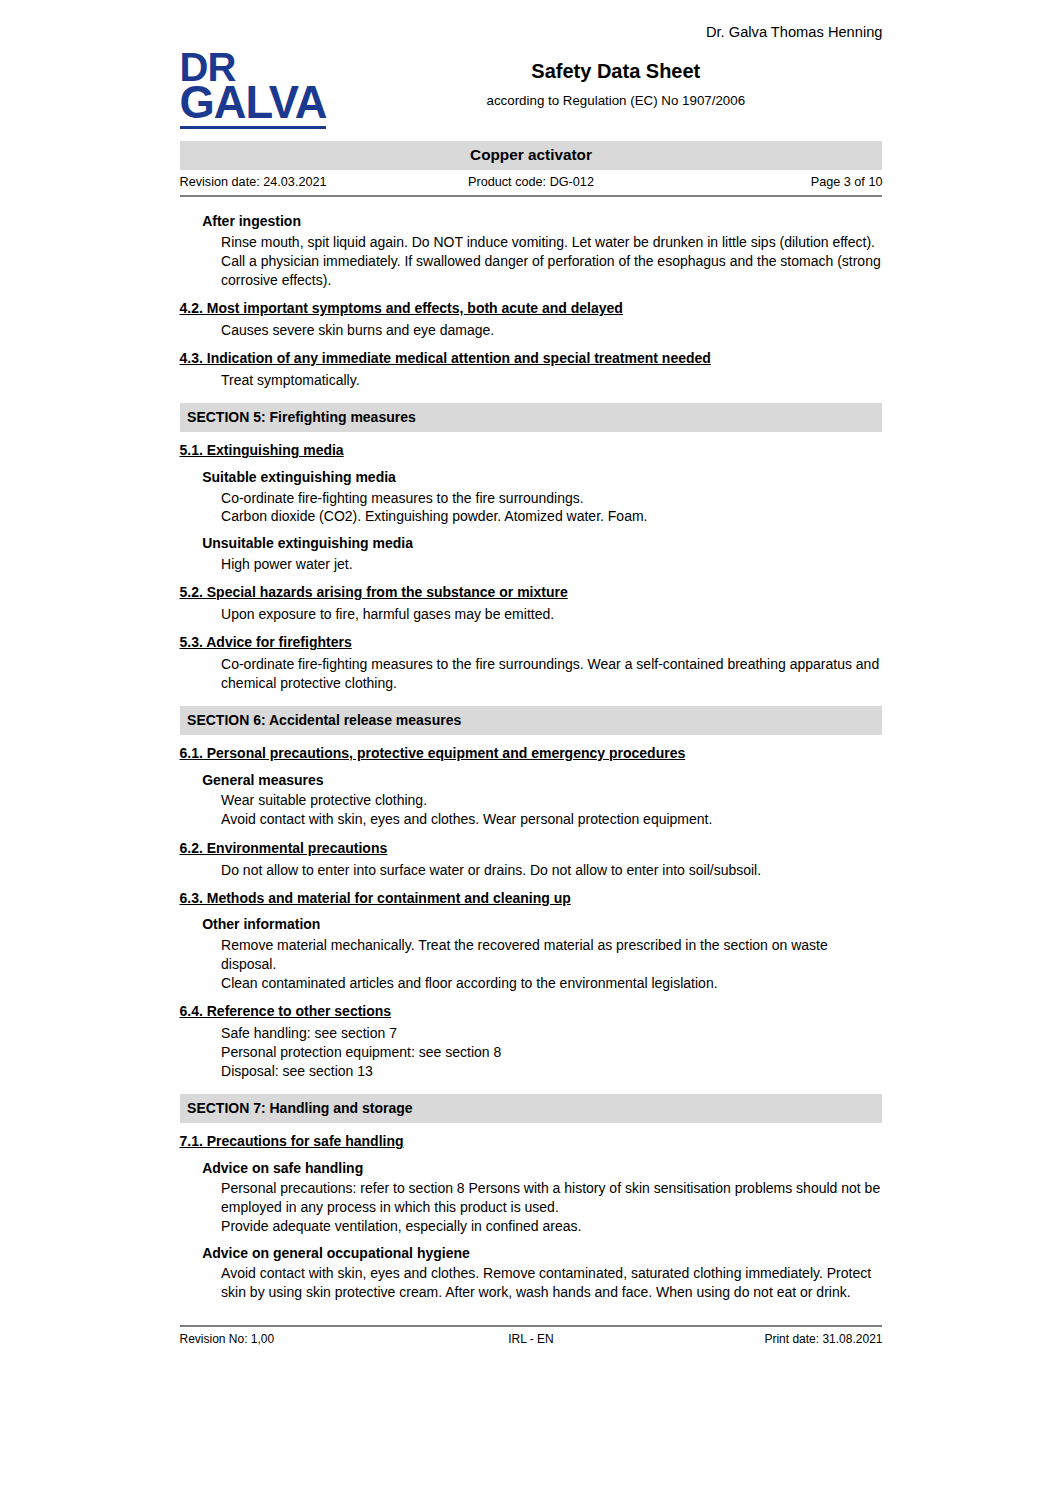Dr. Galva Thomas Henning
DR
GALVA
Safety Data Sheet
according to Regulation (EC) No 1907/2006
Copper activator
Revision date: 24.03.2021
Product code: DG-012
Page 3 of 10
After ingestion
Rinse mouth, spit liquid again. Do NOT induce vomiting. Let water be drunken in little sips (dilution effect). Call a physician immediately. If swallowed danger of perforation of the esophagus and the stomach (strong corrosive effects).
4.2. Most important symptoms and effects, both acute and delayed
Causes severe skin burns and eye damage.
4.3. Indication of any immediate medical attention and special treatment needed
Treat symptomatically.
SECTION 5: Firefighting measures
5.1. Extinguishing media
Suitable extinguishing media
Co-ordinate fire-fighting measures to the fire surroundings.
Carbon dioxide (CO2). Extinguishing powder. Atomized water. Foam.
Unsuitable extinguishing media
High power water jet.
5.2. Special hazards arising from the substance or mixture
Upon exposure to fire, harmful gases may be emitted.
5.3. Advice for firefighters
Co-ordinate fire-fighting measures to the fire surroundings. Wear a self-contained breathing apparatus and chemical protective clothing.
SECTION 6: Accidental release measures
6.1. Personal precautions, protective equipment and emergency procedures
General measures
Wear suitable protective clothing.
Avoid contact with skin, eyes and clothes. Wear personal protection equipment.
6.2. Environmental precautions
Do not allow to enter into surface water or drains. Do not allow to enter into soil/subsoil.
6.3. Methods and material for containment and cleaning up
Other information
Remove material mechanically. Treat the recovered material as prescribed in the section on waste disposal.
Clean contaminated articles and floor according to the environmental legislation.
6.4. Reference to other sections
Safe handling: see section 7
Personal protection equipment: see section 8
Disposal: see section 13
SECTION 7: Handling and storage
7.1. Precautions for safe handling
Advice on safe handling
Personal precautions: refer to section 8 Persons with a history of skin sensitisation problems should not be employed in any process in which this product is used.
Provide adequate ventilation, especially in confined areas.
Advice on general occupational hygiene
Avoid contact with skin, eyes and clothes. Remove contaminated, saturated clothing immediately. Protect skin by using skin protective cream. After work, wash hands and face. When using do not eat or drink.
Revision No: 1,00
IRL - EN
Print date: 31.08.2021